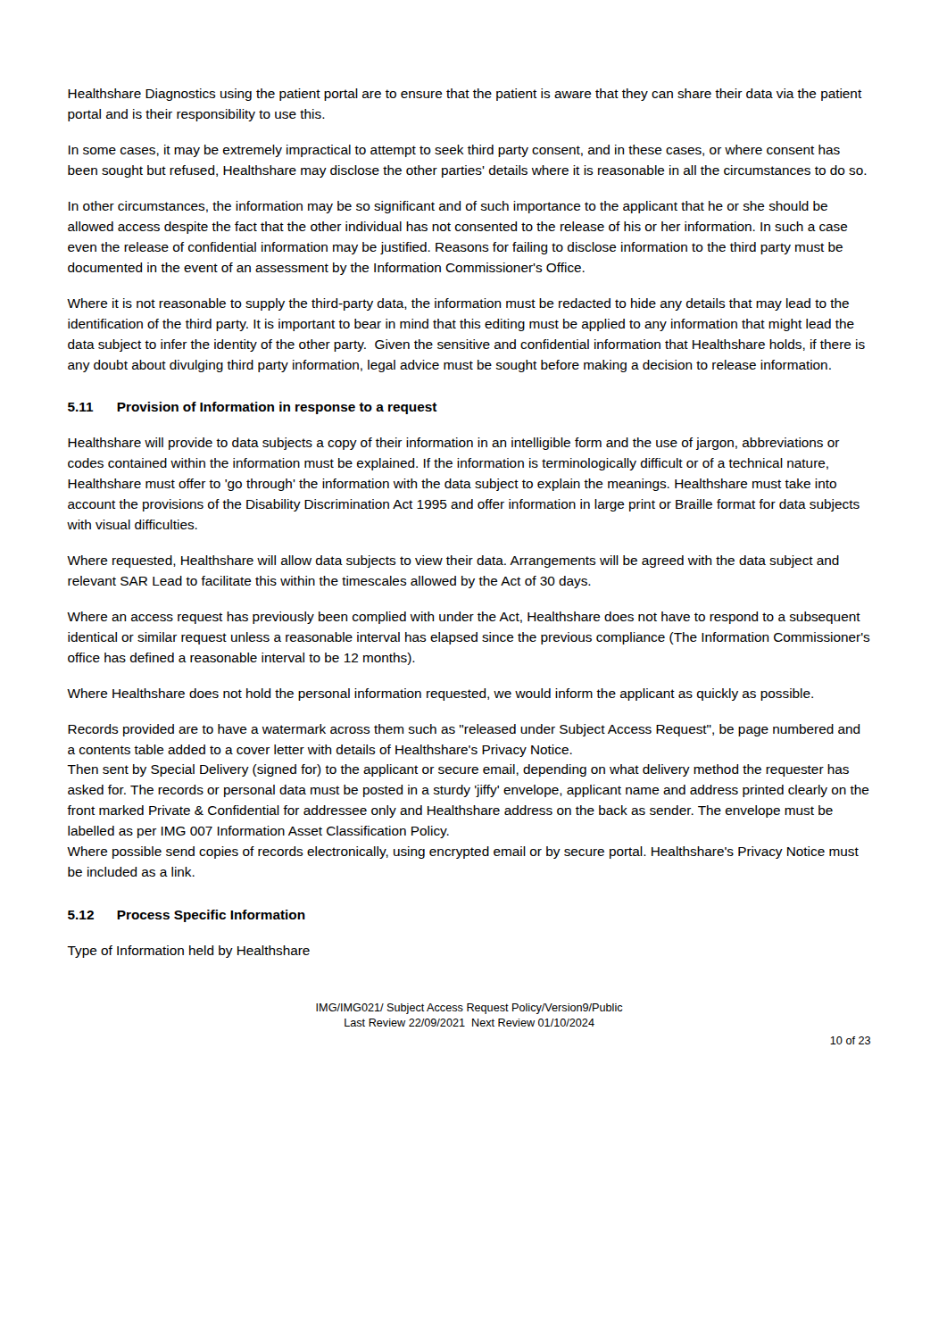Healthshare Diagnostics using the patient portal are to ensure that the patient is aware that they can share their data via the patient portal and is their responsibility to use this.
In some cases, it may be extremely impractical to attempt to seek third party consent, and in these cases, or where consent has been sought but refused, Healthshare may disclose the other parties' details where it is reasonable in all the circumstances to do so.
In other circumstances, the information may be so significant and of such importance to the applicant that he or she should be allowed access despite the fact that the other individual has not consented to the release of his or her information. In such a case even the release of confidential information may be justified. Reasons for failing to disclose information to the third party must be documented in the event of an assessment by the Information Commissioner's Office.
Where it is not reasonable to supply the third-party data, the information must be redacted to hide any details that may lead to the identification of the third party. It is important to bear in mind that this editing must be applied to any information that might lead the data subject to infer the identity of the other party. Given the sensitive and confidential information that Healthshare holds, if there is any doubt about divulging third party information, legal advice must be sought before making a decision to release information.
5.11 Provision of Information in response to a request
Healthshare will provide to data subjects a copy of their information in an intelligible form and the use of jargon, abbreviations or codes contained within the information must be explained. If the information is terminologically difficult or of a technical nature, Healthshare must offer to 'go through' the information with the data subject to explain the meanings. Healthshare must take into account the provisions of the Disability Discrimination Act 1995 and offer information in large print or Braille format for data subjects with visual difficulties.
Where requested, Healthshare will allow data subjects to view their data. Arrangements will be agreed with the data subject and relevant SAR Lead to facilitate this within the timescales allowed by the Act of 30 days.
Where an access request has previously been complied with under the Act, Healthshare does not have to respond to a subsequent identical or similar request unless a reasonable interval has elapsed since the previous compliance (The Information Commissioner's office has defined a reasonable interval to be 12 months).
Where Healthshare does not hold the personal information requested, we would inform the applicant as quickly as possible.
Records provided are to have a watermark across them such as "released under Subject Access Request", be page numbered and a contents table added to a cover letter with details of Healthshare's Privacy Notice.
Then sent by Special Delivery (signed for) to the applicant or secure email, depending on what delivery method the requester has asked for. The records or personal data must be posted in a sturdy 'jiffy' envelope, applicant name and address printed clearly on the front marked Private & Confidential for addressee only and Healthshare address on the back as sender. The envelope must be labelled as per IMG 007 Information Asset Classification Policy.
Where possible send copies of records electronically, using encrypted email or by secure portal. Healthshare's Privacy Notice must be included as a link.
5.12 Process Specific Information
Type of Information held by Healthshare
IMG/IMG021/ Subject Access Request Policy/Version9/Public
Last Review 22/09/2021 Next Review 01/10/2024
10 of 23